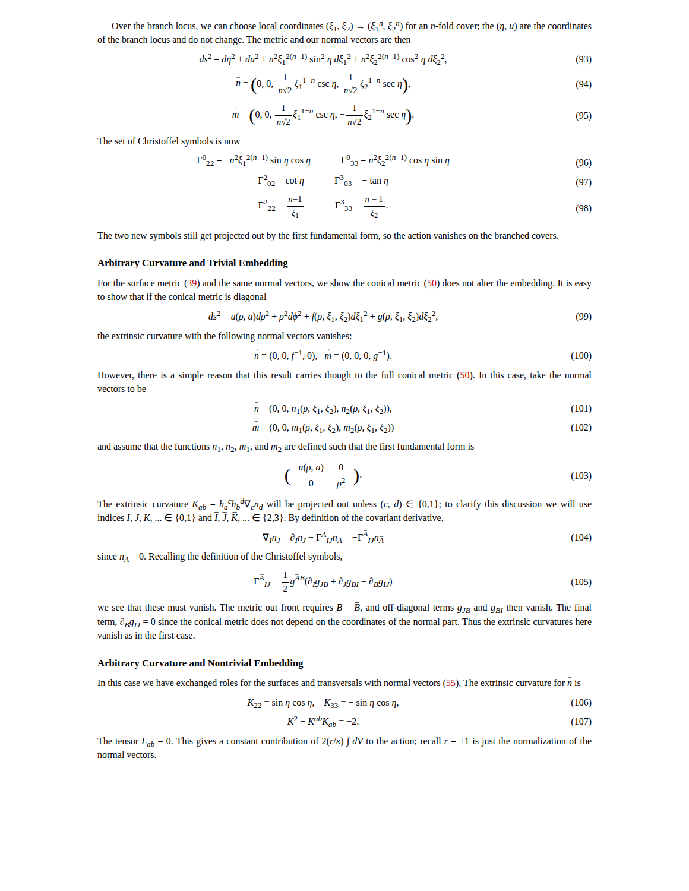Over the branch locus, we can choose local coordinates (ξ1, ξ2) → (ξ1n, ξ2n) for an n-fold cover; the (η, u) are the coordinates of the branch locus and do not change. The metric and our normal vectors are then
ds2 = dη2 + du2 + n2ξ12(n−1) sin2 η dξ12 + n2ξ22(n−1) cos2 η dξ22,
(93)
n = (0, 0, 1 n√2 ξ11−n csc η, 1 n√2 ξ21−n sec η),
(94)
m = (0, 0, 1 n√2 ξ11−n csc η, −1 n√2 ξ21−n sec η).
(95)
The set of Christoffel symbols is now
| Γ 0 22 = − n 2 ξ 1 2( n −1) sin η cos η | Γ 0 33 = n 2 ξ 2 2( n −1) cos η sin η |
(96)
| Γ 2 02 = cot η | Γ 3 03 = − tan η |
(97)
| Γ 2 22 = n −1 ξ 1 | Γ 3 33 = n − 1 ξ 2 . |
(98)
The two new symbols still get projected out by the first fundamental form, so the action vanishes on the branched covers.
Arbitrary Curvature and Trivial Embedding
For the surface metric (39) and the same normal vectors, we show the conical metric (50) does not alter the embedding. It is easy to show that if the conical metric is diagonal
ds2 = u(ρ, a)dρ2 + ρ2dϕ2 + f(ρ, ξ1, ξ2)dξ12 + g(ρ, ξ1, ξ2)dξ22,
(99)
the extrinsic curvature with the following normal vectors vanishes:
n = (0, 0, f−1, 0), m = (0, 0, 0, g−1).
(100)
However, there is a simple reason that this result carries though to the full conical metric (50). In this case, take the normal vectors to be
n = (0, 0, n1(ρ, ξ1, ξ2), n2(ρ, ξ1, ξ2)),
(101)
m = (0, 0, m1(ρ, ξ1, ξ2), m2(ρ, ξ1, ξ2))
(102)
and assume that the functions n1, n2, m1, and m2 are defined such that the first fundamental form is
(
| u ( ρ , a ) | 0 |
| 0 | ρ 2 |
).
(103)
The extrinsic curvature Kab = hachbd∇cnd will be projected out unless (c, d) ∈ {0,1}; to clarify this discussion we will use indices I, J, K, ... ∈ {0,1} and I, J, K, ... ∈ {2,3}. By definition of the covariant derivative,
∇InJ = ∂InJ − ΓAIJnA = −ΓAIJnA
(104)
since nA = 0. Recalling the definition of the Christoffel symbols,
ΓAIJ = 12 gAB(∂IgJB + ∂JgBI − ∂BgIJ)
(105)
we see that these must vanish. The metric out front requires B = B, and off-diagonal terms gJB and gBI then vanish. The final term, ∂BgIJ = 0 since the conical metric does not depend on the coordinates of the normal part. Thus the extrinsic curvatures here vanish as in the first case.
Arbitrary Curvature and Nontrivial Embedding
In this case we have exchanged roles for the surfaces and transversals with normal vectors (55), The extrinsic curvature for n is
K22 = sin η cos η, K33 = − sin η cos η,
(106)
K2 − KabKab = −2.
(107)
The tensor Lab = 0. This gives a constant contribution of 2(r/κ) ∫ dV to the action; recall r = ±1 is just the normalization of the normal vectors.